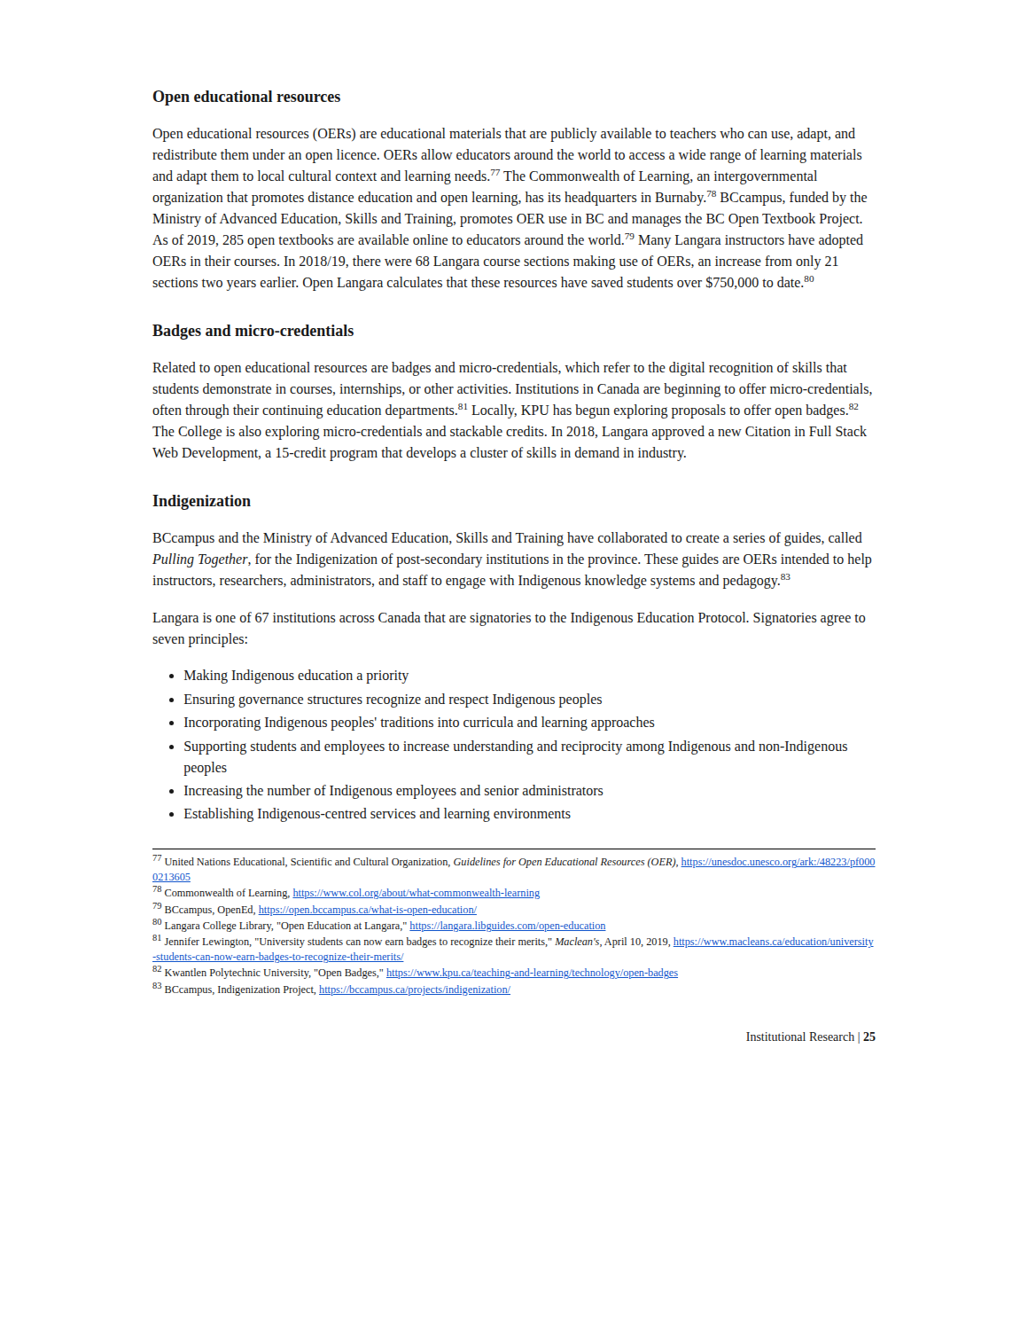Open educational resources
Open educational resources (OERs) are educational materials that are publicly available to teachers who can use, adapt, and redistribute them under an open licence. OERs allow educators around the world to access a wide range of learning materials and adapt them to local cultural context and learning needs.77 The Commonwealth of Learning, an intergovernmental organization that promotes distance education and open learning, has its headquarters in Burnaby.78 BCcampus, funded by the Ministry of Advanced Education, Skills and Training, promotes OER use in BC and manages the BC Open Textbook Project. As of 2019, 285 open textbooks are available online to educators around the world.79 Many Langara instructors have adopted OERs in their courses. In 2018/19, there were 68 Langara course sections making use of OERs, an increase from only 21 sections two years earlier. Open Langara calculates that these resources have saved students over $750,000 to date.80
Badges and micro-credentials
Related to open educational resources are badges and micro-credentials, which refer to the digital recognition of skills that students demonstrate in courses, internships, or other activities. Institutions in Canada are beginning to offer micro-credentials, often through their continuing education departments.81 Locally, KPU has begun exploring proposals to offer open badges.82 The College is also exploring micro-credentials and stackable credits. In 2018, Langara approved a new Citation in Full Stack Web Development, a 15-credit program that develops a cluster of skills in demand in industry.
Indigenization
BCcampus and the Ministry of Advanced Education, Skills and Training have collaborated to create a series of guides, called Pulling Together, for the Indigenization of post-secondary institutions in the province. These guides are OERs intended to help instructors, researchers, administrators, and staff to engage with Indigenous knowledge systems and pedagogy.83
Langara is one of 67 institutions across Canada that are signatories to the Indigenous Education Protocol. Signatories agree to seven principles:
Making Indigenous education a priority
Ensuring governance structures recognize and respect Indigenous peoples
Incorporating Indigenous peoples' traditions into curricula and learning approaches
Supporting students and employees to increase understanding and reciprocity among Indigenous and non-Indigenous peoples
Increasing the number of Indigenous employees and senior administrators
Establishing Indigenous-centred services and learning environments
77 United Nations Educational, Scientific and Cultural Organization, Guidelines for Open Educational Resources (OER), https://unesdoc.unesco.org/ark:/48223/pf0000213605
78 Commonwealth of Learning, https://www.col.org/about/what-commonwealth-learning
79 BCcampus, OpenEd, https://open.bccampus.ca/what-is-open-education/
80 Langara College Library, "Open Education at Langara," https://langara.libguides.com/open-education
81 Jennifer Lewington, "University students can now earn badges to recognize their merits," Maclean's, April 10, 2019, https://www.macleans.ca/education/university-students-can-now-earn-badges-to-recognize-their-merits/
82 Kwantlen Polytechnic University, "Open Badges," https://www.kpu.ca/teaching-and-learning/technology/open-badges
83 BCcampus, Indigenization Project, https://bccampus.ca/projects/indigenization/
Institutional Research | 25